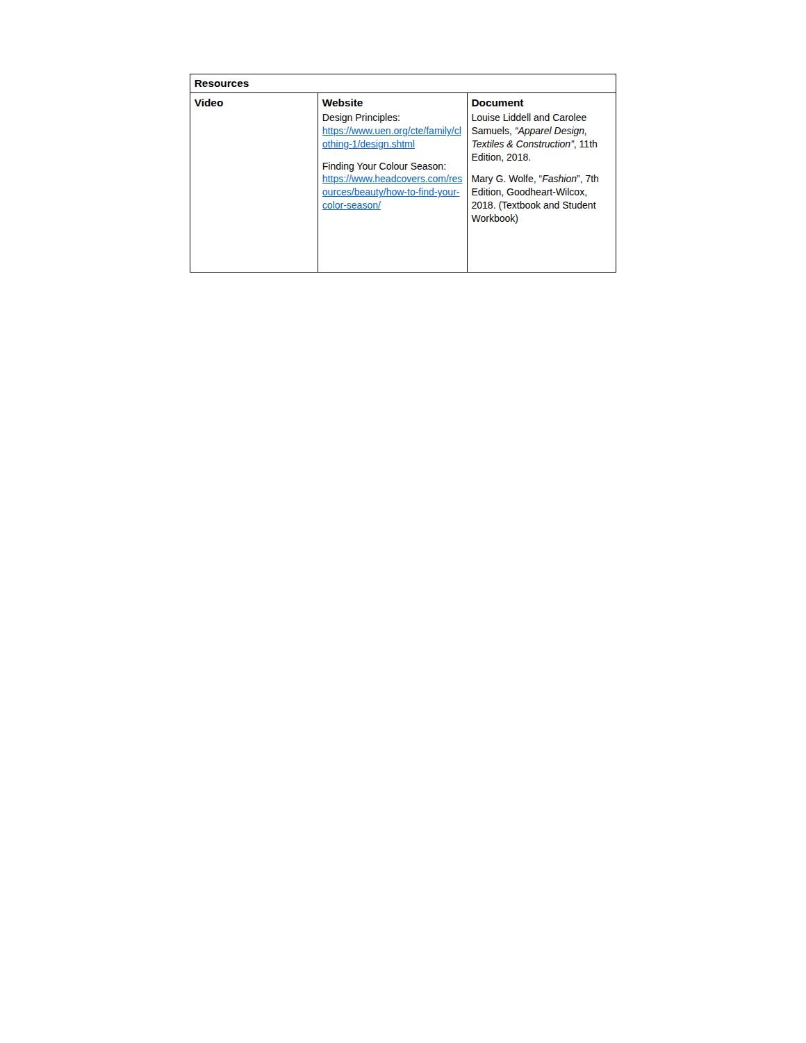| Resources |
| Video | Website Design Principles: https://www.uen.org/cte/family/clothing-1/design.shtml Finding Your Colour Season: https://www.headcovers.com/resources/beauty/how-to-find-your-color-season/ | Document Louise Liddell and Carolee Samuels, “Apparel Design, Textiles & Construction” , 11th Edition, 2018. Mary G. Wolfe, “ Fashion ”, 7th Edition, Goodheart-Wilcox, 2018. (Textbook and Student Workbook) |